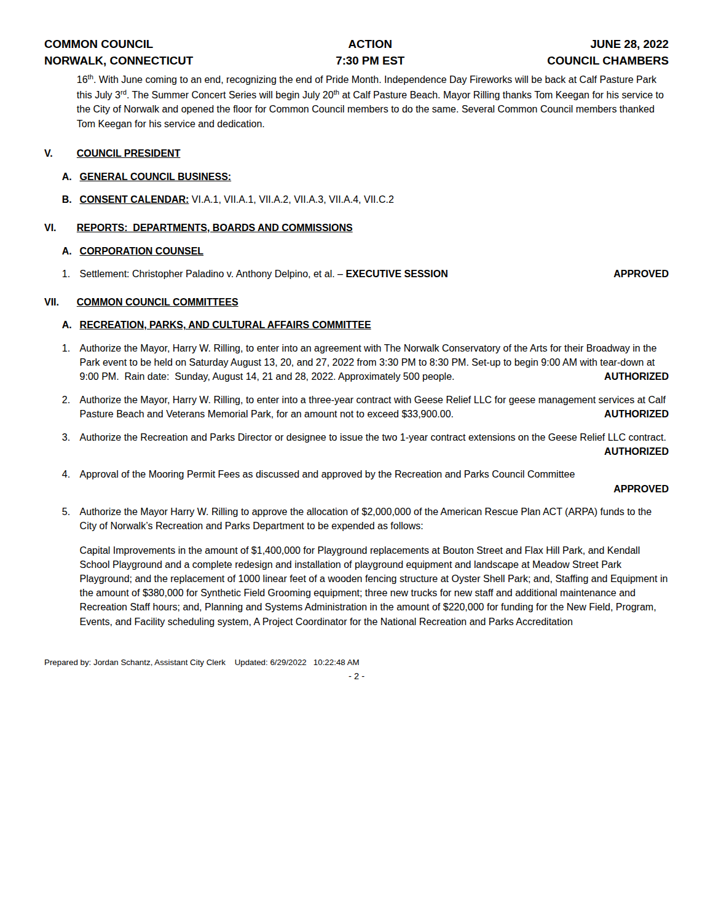COMMON COUNCIL
NORWALK, CONNECTICUT
ACTION
7:30 PM EST
JUNE 28, 2022
COUNCIL CHAMBERS
16th. With June coming to an end, recognizing the end of Pride Month. Independence Day Fireworks will be back at Calf Pasture Park this July 3rd. The Summer Concert Series will begin July 20th at Calf Pasture Beach. Mayor Rilling thanks Tom Keegan for his service to the City of Norwalk and opened the floor for Common Council members to do the same. Several Common Council members thanked Tom Keegan for his service and dedication.
V.
COUNCIL PRESIDENT
A.
GENERAL COUNCIL BUSINESS:
B.
CONSENT CALENDAR: VI.A.1, VII.A.1, VII.A.2, VII.A.3, VII.A.4, VII.C.2
VI.
REPORTS: DEPARTMENTS, BOARDS AND COMMISSIONS
A.
CORPORATION COUNSEL
1.
APPROVED Settlement: Christopher Paladino v. Anthony Delpino, et al. – EXECUTIVE SESSION
VII.
COMMON COUNCIL COMMITTEES
A.
RECREATION, PARKS, AND CULTURAL AFFAIRS COMMITTEE
1.
Authorize the Mayor, Harry W. Rilling, to enter into an agreement with The Norwalk Conservatory of the Arts for their Broadway in the Park event to be held on Saturday August 13, 20, and 27, 2022 from 3:30 PM to 8:30 PM. Set-up to begin 9:00 AM with tear-down at 9:00 PM. Rain date: Sunday, August 14, 21 and 28, 2022. Approximately 500 people. AUTHORIZED
2.
Authorize the Mayor, Harry W. Rilling, to enter into a three-year contract with Geese Relief LLC for geese management services at Calf Pasture Beach and Veterans Memorial Park, for an amount not to exceed $33,900.00. AUTHORIZED
3.
Authorize the Recreation and Parks Director or designee to issue the two 1-year contract extensions on the Geese Relief LLC contract. AUTHORIZED
4.
Approval of the Mooring Permit Fees as discussed and approved by the Recreation and Parks Council Committee
APPROVED
5.
Authorize the Mayor Harry W. Rilling to approve the allocation of $2,000,000 of the American Rescue Plan ACT (ARPA) funds to the City of Norwalk’s Recreation and Parks Department to be expended as follows:
Capital Improvements in the amount of $1,400,000 for Playground replacements at Bouton Street and Flax Hill Park, and Kendall School Playground and a complete redesign and installation of playground equipment and landscape at Meadow Street Park Playground; and the replacement of 1000 linear feet of a wooden fencing structure at Oyster Shell Park; and, Staffing and Equipment in the amount of $380,000 for Synthetic Field Grooming equipment; three new trucks for new staff and additional maintenance and Recreation Staff hours; and, Planning and Systems Administration in the amount of $220,000 for funding for the New Field, Program, Events, and Facility scheduling system, A Project Coordinator for the National Recreation and Parks Accreditation
Prepared by: Jordan Schantz, Assistant City Clerk Updated: 6/29/2022 10:22:48 AM
- 2 -